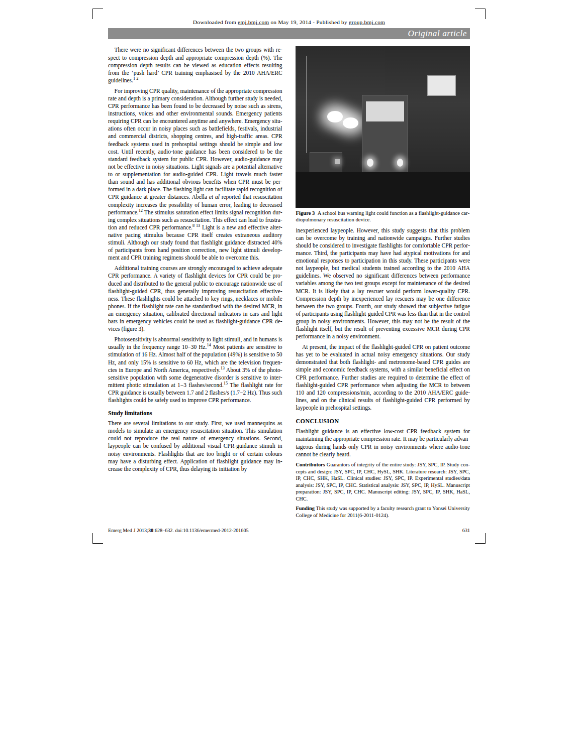Downloaded from emj.bmj.com on May 19, 2014 - Published by group.bmj.com
Original article
There were no significant differences between the two groups with respect to compression depth and appropriate compression depth (%). The compression depth results can be viewed as education effects resulting from the ‘push hard’ CPR training emphasised by the 2010 AHA/ERC guidelines.1 2
For improving CPR quality, maintenance of the appropriate compression rate and depth is a primary consideration. Although further study is needed, CPR performance has been found to be decreased by noise such as sirens, instructions, voices and other environmental sounds. Emergency patients requiring CPR can be encountered anytime and anywhere. Emergency situations often occur in noisy places such as battlefields, festivals, industrial and commercial districts, shopping centres, and high-traffic areas. CPR feedback systems used in prehospital settings should be simple and low cost. Until recently, audio-tone guidance has been considered to be the standard feedback system for public CPR. However, audio-guidance may not be effective in noisy situations. Light signals are a potential alternative to or supplementation for audio-guided CPR. Light travels much faster than sound and has additional obvious benefits when CPR must be performed in a dark place. The flashing light can facilitate rapid recognition of CPR guidance at greater distances. Abella et al reported that resuscitation complexity increases the possibility of human error, leading to decreased performance.12 The stimulus saturation effect limits signal recognition during complex situations such as resuscitation. This effect can lead to frustration and reduced CPR performance.8 13 Light is a new and effective alternative pacing stimulus because CPR itself creates extraneous auditory stimuli. Although our study found that flashlight guidance distracted 40% of participants from hand position correction, new light stimuli development and CPR training regimens should be able to overcome this.
Additional training courses are strongly encouraged to achieve adequate CPR performance. A variety of flashlight devices for CPR could be produced and distributed to the general public to encourage nationwide use of flashlight-guided CPR, thus generally improving resuscitation effectiveness. These flashlights could be attached to key rings, necklaces or mobile phones. If the flashlight rate can be standardised with the desired MCR, in an emergency situation, calibrated directional indicators in cars and light bars in emergency vehicles could be used as flashlight-guidance CPR devices (figure 3).
Photosensitivity is abnormal sensitivity to light stimuli, and in humans is usually in the frequency range 10−30 Hz.14 Most patients are sensitive to stimulation of 16 Hz. Almost half of the population (49%) is sensitive to 50 Hz, and only 15% is sensitive to 60 Hz, which are the television frequencies in Europe and North America, respectively.13 About 3% of the photosensitive population with some degenerative disorder is sensitive to intermittent photic stimulation at 1−3 flashes/second.15 The flashlight rate for CPR guidance is usually between 1.7 and 2 flashes/s (1.7−2 Hz). Thus such flashlights could be safely used to improve CPR performance.
Study limitations
There are several limitations to our study. First, we used mannequins as models to simulate an emergency resuscitation situation. This simulation could not reproduce the real nature of emergency situations. Second, laypeople can be confused by additional visual CPR-guidance stimuli in noisy environments. Flashlights that are too bright or of certain colours may have a disturbing effect. Application of flashlight guidance may increase the complexity of CPR, thus delaying its initiation by
Figure 3 A school bus warning light could function as a flashlight-guidance cardiopulmonary resuscitation device.
inexperienced laypeople. However, this study suggests that this problem can be overcome by training and nationwide campaigns. Further studies should be considered to investigate flashlights for comfortable CPR performance. Third, the participants may have had atypical motivations for and emotional responses to participation in this study. These participants were not laypeople, but medical students trained according to the 2010 AHA guidelines. We observed no significant differences between performance variables among the two test groups except for maintenance of the desired MCR. It is likely that a lay rescuer would perform lower-quality CPR. Compression depth by inexperienced lay rescuers may be one difference between the two groups. Fourth, our study showed that subjective fatigue of participants using flashlight-guided CPR was less than that in the control group in noisy environments. However, this may not be the result of the flashlight itself, but the result of preventing excessive MCR during CPR performance in a noisy environment.
At present, the impact of the flashlight-guided CPR on patient outcome has yet to be evaluated in actual noisy emergency situations. Our study demonstrated that both flashlight- and metronome-based CPR guides are simple and economic feedback systems, with a similar beneficial effect on CPR performance. Further studies are required to determine the effect of flashlight-guided CPR performance when adjusting the MCR to between 110 and 120 compressions/min, according to the 2010 AHA/ERC guidelines, and on the clinical results of flashlight-guided CPR performed by laypeople in prehospital settings.
CONCLUSION
Flashlight guidance is an effective low-cost CPR feedback system for maintaining the appropriate compression rate. It may be particularly advantageous during hands-only CPR in noisy environments where audio-tone cannot be clearly heard.
Contributors Guarantors of integrity of the entire study: JSY, SPC, IP. Study concepts and design: JSY, SPC, IP, CHC, HySL, SHK. Literature research: JSY, SPC, IP, CHC, SHK, HaSL. Clinical studies: JSY, SPC, IP. Experimental studies/data analysis: JSY, SPC, IP, CHC. Statistical analysis: JSY, SPC, IP, HySL. Manuscript preparation: JSY, SPC, IP, CHC. Manuscript editing: JSY, SPC, IP, SHK, HaSL, CHC.
Funding This study was supported by a faculty research grant to Yonsei University College of Medicine for 2011(6-2011-0124).
Emerg Med J 2013;30:628–632. doi:10.1136/emermed-2012-201605
631